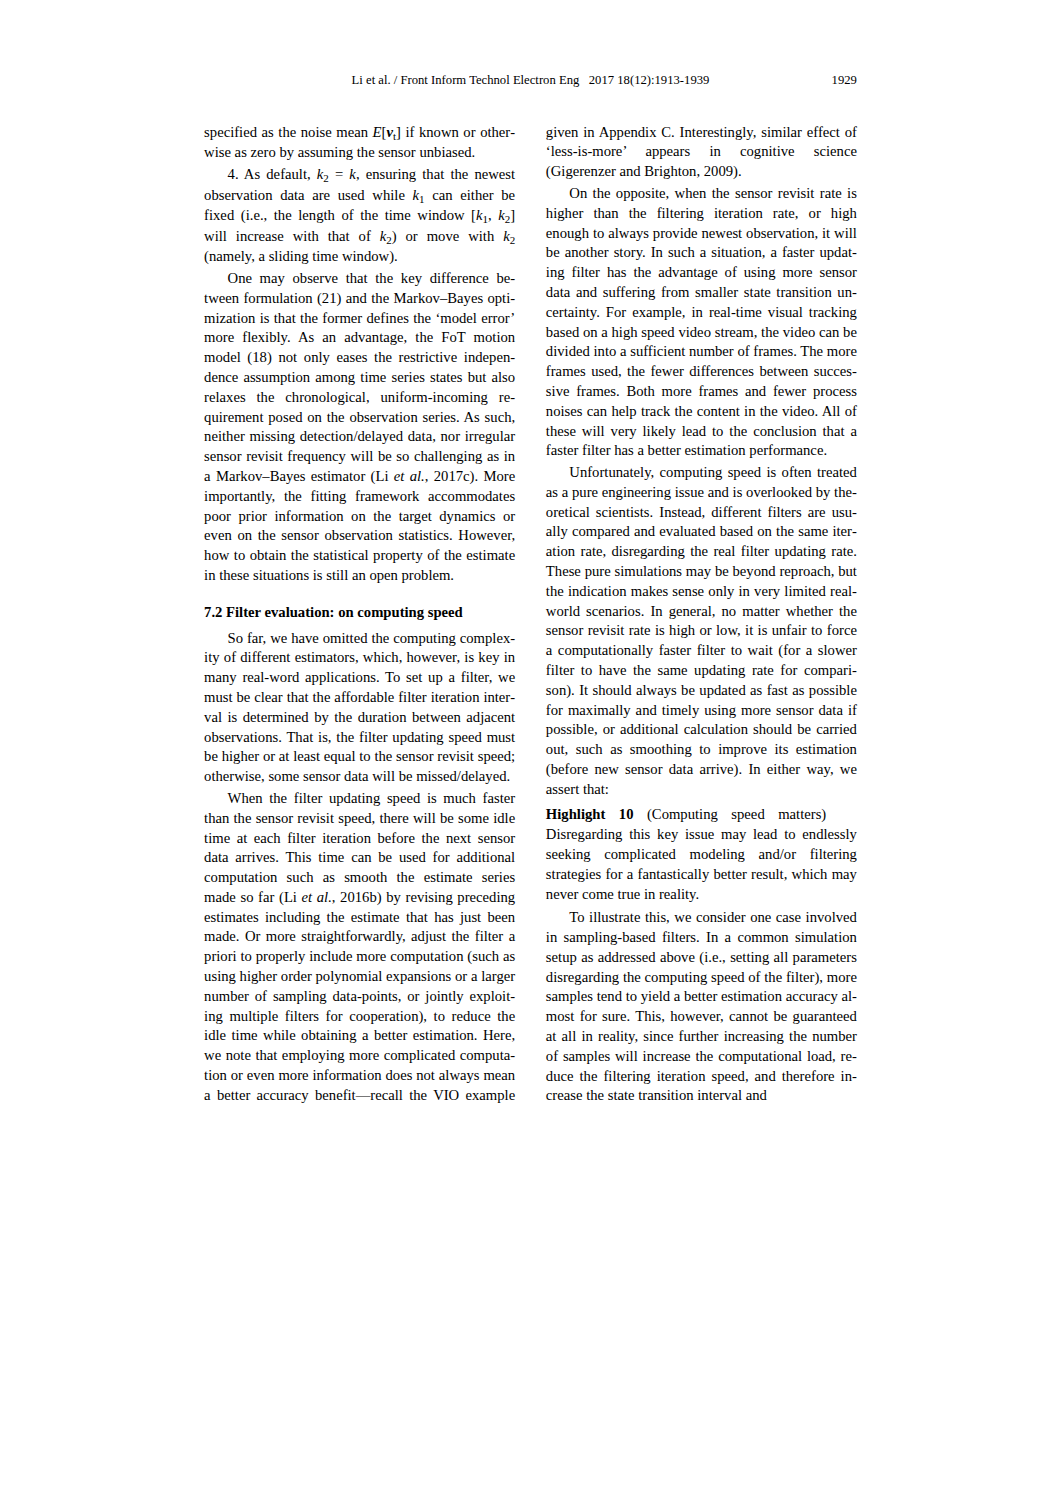Li et al. / Front Inform Technol Electron Eng 2017 18(12):1913-1939 1929
specified as the noise mean E[vt] if known or otherwise as zero by assuming the sensor unbiased.
4. As default, k2 = k, ensuring that the newest observation data are used while k1 can either be fixed (i.e., the length of the time window [k1, k2] will increase with that of k2) or move with k2 (namely, a sliding time window).
One may observe that the key difference between formulation (21) and the Markov–Bayes optimization is that the former defines the ‘model error’ more flexibly. As an advantage, the FoT motion model (18) not only eases the restrictive independence assumption among time series states but also relaxes the chronological, uniform-incoming requirement posed on the observation series. As such, neither missing detection/delayed data, nor irregular sensor revisit frequency will be so challenging as in a Markov–Bayes estimator (Li et al., 2017c). More importantly, the fitting framework accommodates poor prior information on the target dynamics or even on the sensor observation statistics. However, how to obtain the statistical property of the estimate in these situations is still an open problem.
7.2 Filter evaluation: on computing speed
So far, we have omitted the computing complexity of different estimators, which, however, is key in many real-word applications. To set up a filter, we must be clear that the affordable filter iteration interval is determined by the duration between adjacent observations. That is, the filter updating speed must be higher or at least equal to the sensor revisit speed; otherwise, some sensor data will be missed/delayed.
When the filter updating speed is much faster than the sensor revisit speed, there will be some idle time at each filter iteration before the next sensor data arrives. This time can be used for additional computation such as smooth the estimate series made so far (Li et al., 2016b) by revising preceding estimates including the estimate that has just been made. Or more straightforwardly, adjust the filter a priori to properly include more computation (such as using higher order polynomial expansions or a larger number of sampling data-points, or jointly exploiting multiple filters for cooperation), to reduce the idle time while obtaining a better estimation. Here, we note that employing more complicated computation or even more information does not always mean a better accuracy benefit—recall the VIO example given in Appendix C. Interestingly, similar effect of ‘less-is-more’ appears in cognitive science (Gigerenzer and Brighton, 2009).
On the opposite, when the sensor revisit rate is higher than the filtering iteration rate, or high enough to always provide newest observation, it will be another story. In such a situation, a faster updating filter has the advantage of using more sensor data and suffering from smaller state transition uncertainty. For example, in real-time visual tracking based on a high speed video stream, the video can be divided into a sufficient number of frames. The more frames used, the fewer differences between successive frames. Both more frames and fewer process noises can help track the content in the video. All of these will very likely lead to the conclusion that a faster filter has a better estimation performance.
Unfortunately, computing speed is often treated as a pure engineering issue and is overlooked by theoretical scientists. Instead, different filters are usually compared and evaluated based on the same iteration rate, disregarding the real filter updating rate. These pure simulations may be beyond reproach, but the indication makes sense only in very limited real-world scenarios. In general, no matter whether the sensor revisit rate is high or low, it is unfair to force a computationally faster filter to wait (for a slower filter to have the same updating rate for comparison). It should always be updated as fast as possible for maximally and timely using more sensor data if possible, or additional calculation should be carried out, such as smoothing to improve its estimation (before new sensor data arrive). In either way, we assert that:
Highlight 10 (Computing speed matters) Disregarding this key issue may lead to endlessly seeking complicated modeling and/or filtering strategies for a fantastically better result, which may never come true in reality.
To illustrate this, we consider one case involved in sampling-based filters. In a common simulation setup as addressed above (i.e., setting all parameters disregarding the computing speed of the filter), more samples tend to yield a better estimation accuracy almost for sure. This, however, cannot be guaranteed at all in reality, since further increasing the number of samples will increase the computational load, reduce the filtering iteration speed, and therefore increase the state transition interval and